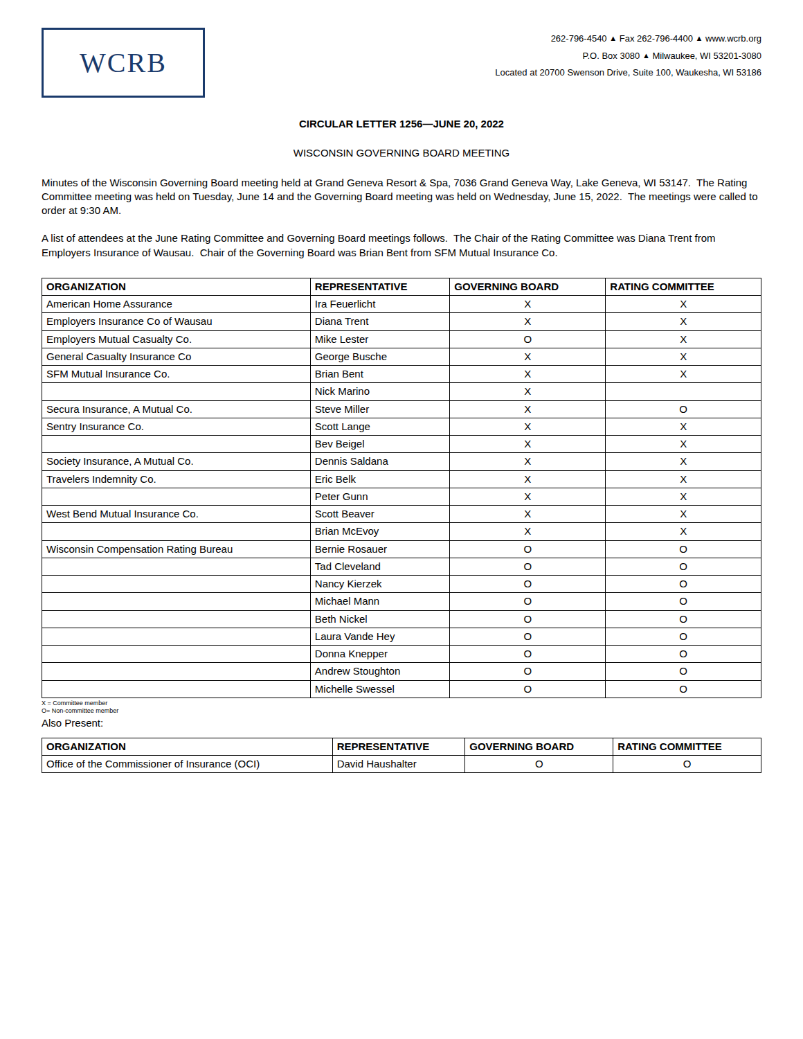WCRB
262-796-4540 ▲ Fax 262-796-4400 ▲ www.wcrb.org
P.O. Box 3080 ▲ Milwaukee, WI 53201-3080
Located at 20700 Swenson Drive, Suite 100, Waukesha, WI 53186
CIRCULAR LETTER 1256—JUNE 20, 2022
WISCONSIN GOVERNING BOARD MEETING
Minutes of the Wisconsin Governing Board meeting held at Grand Geneva Resort & Spa, 7036 Grand Geneva Way, Lake Geneva, WI 53147. The Rating Committee meeting was held on Tuesday, June 14 and the Governing Board meeting was held on Wednesday, June 15, 2022. The meetings were called to order at 9:30 AM.
A list of attendees at the June Rating Committee and Governing Board meetings follows. The Chair of the Rating Committee was Diana Trent from Employers Insurance of Wausau. Chair of the Governing Board was Brian Bent from SFM Mutual Insurance Co.
| ORGANIZATION | REPRESENTATIVE | GOVERNING BOARD | RATING COMMITTEE |
| --- | --- | --- | --- |
| American Home Assurance | Ira Feuerlicht | X | X |
| Employers Insurance Co of Wausau | Diana Trent | X | X |
| Employers Mutual Casualty Co. | Mike Lester | O | X |
| General Casualty Insurance Co | George Busche | X | X |
| SFM Mutual Insurance Co. | Brian Bent | X | X |
| | Nick Marino | X | |
| Secura Insurance, A Mutual Co. | Steve Miller | X | O |
| Sentry Insurance Co. | Scott Lange | X | X |
| | Bev Beigel | X | X |
| Society Insurance, A Mutual Co. | Dennis Saldana | X | X |
| Travelers Indemnity Co. | Eric Belk | X | X |
| | Peter Gunn | X | X |
| West Bend Mutual Insurance Co. | Scott Beaver | X | X |
| | Brian McEvoy | X | X |
| Wisconsin Compensation Rating Bureau | Bernie Rosauer | O | O |
| | Tad Cleveland | O | O |
| | Nancy Kierzek | O | O |
| | Michael Mann | O | O |
| | Beth Nickel | O | O |
| | Laura Vande Hey | O | O |
| | Donna Knepper | O | O |
| | Andrew Stoughton | O | O |
| | Michelle Swessel | O | O |
X = Committee member
O= Non-committee member
Also Present:
| ORGANIZATION | REPRESENTATIVE | GOVERNING BOARD | RATING COMMITTEE |
| --- | --- | --- | --- |
| Office of the Commissioner of Insurance (OCI) | David Haushalter | O | O |